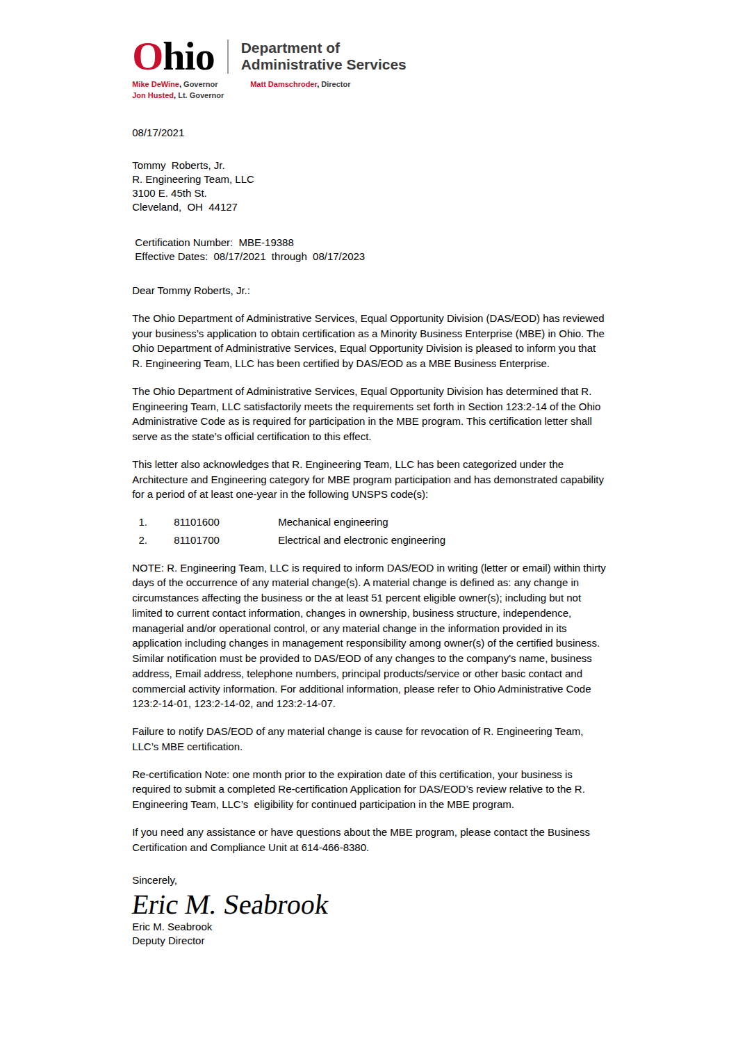Ohio
Department of
Administrative Services
Mike DeWine, Governor
Jon Husted, Lt. Governor
Matt Damschroder, Director
08/17/2021
Tommy Roberts, Jr.
R. Engineering Team, LLC
3100 E. 45th St.
Cleveland, OH 44127
Certification Number: MBE-19388
Effective Dates: 08/17/2021 through 08/17/2023
Dear Tommy Roberts, Jr.:
The Ohio Department of Administrative Services, Equal Opportunity Division (DAS/EOD) has reviewed your business’s application to obtain certification as a Minority Business Enterprise (MBE) in Ohio. The Ohio Department of Administrative Services, Equal Opportunity Division is pleased to inform you that R. Engineering Team, LLC has been certified by DAS/EOD as a MBE Business Enterprise.
The Ohio Department of Administrative Services, Equal Opportunity Division has determined that R. Engineering Team, LLC satisfactorily meets the requirements set forth in Section 123:2-14 of the Ohio Administrative Code as is required for participation in the MBE program. This certification letter shall serve as the state’s official certification to this effect.
This letter also acknowledges that R. Engineering Team, LLC has been categorized under the Architecture and Engineering category for MBE program participation and has demonstrated capability for a period of at least one-year in the following UNSPS code(s):
81101600 Mechanical engineering
81101700 Electrical and electronic engineering
NOTE: R. Engineering Team, LLC is required to inform DAS/EOD in writing (letter or email) within thirty days of the occurrence of any material change(s). A material change is defined as: any change in circumstances affecting the business or the at least 51 percent eligible owner(s); including but not limited to current contact information, changes in ownership, business structure, independence, managerial and/or operational control, or any material change in the information provided in its application including changes in management responsibility among owner(s) of the certified business. Similar notification must be provided to DAS/EOD of any changes to the company's name, business address, Email address, telephone numbers, principal products/service or other basic contact and commercial activity information. For additional information, please refer to Ohio Administrative Code 123:2-14-01, 123:2-14-02, and 123:2-14-07.
Failure to notify DAS/EOD of any material change is cause for revocation of R. Engineering Team, LLC’s MBE certification.
Re-certification Note: one month prior to the expiration date of this certification, your business is required to submit a completed Re-certification Application for DAS/EOD’s review relative to the R. Engineering Team, LLC’s eligibility for continued participation in the MBE program.
If you need any assistance or have questions about the MBE program, please contact the Business Certification and Compliance Unit at 614-466-8380.
Sincerely,
Eric M. Seabrook
Eric M. Seabrook
Deputy Director